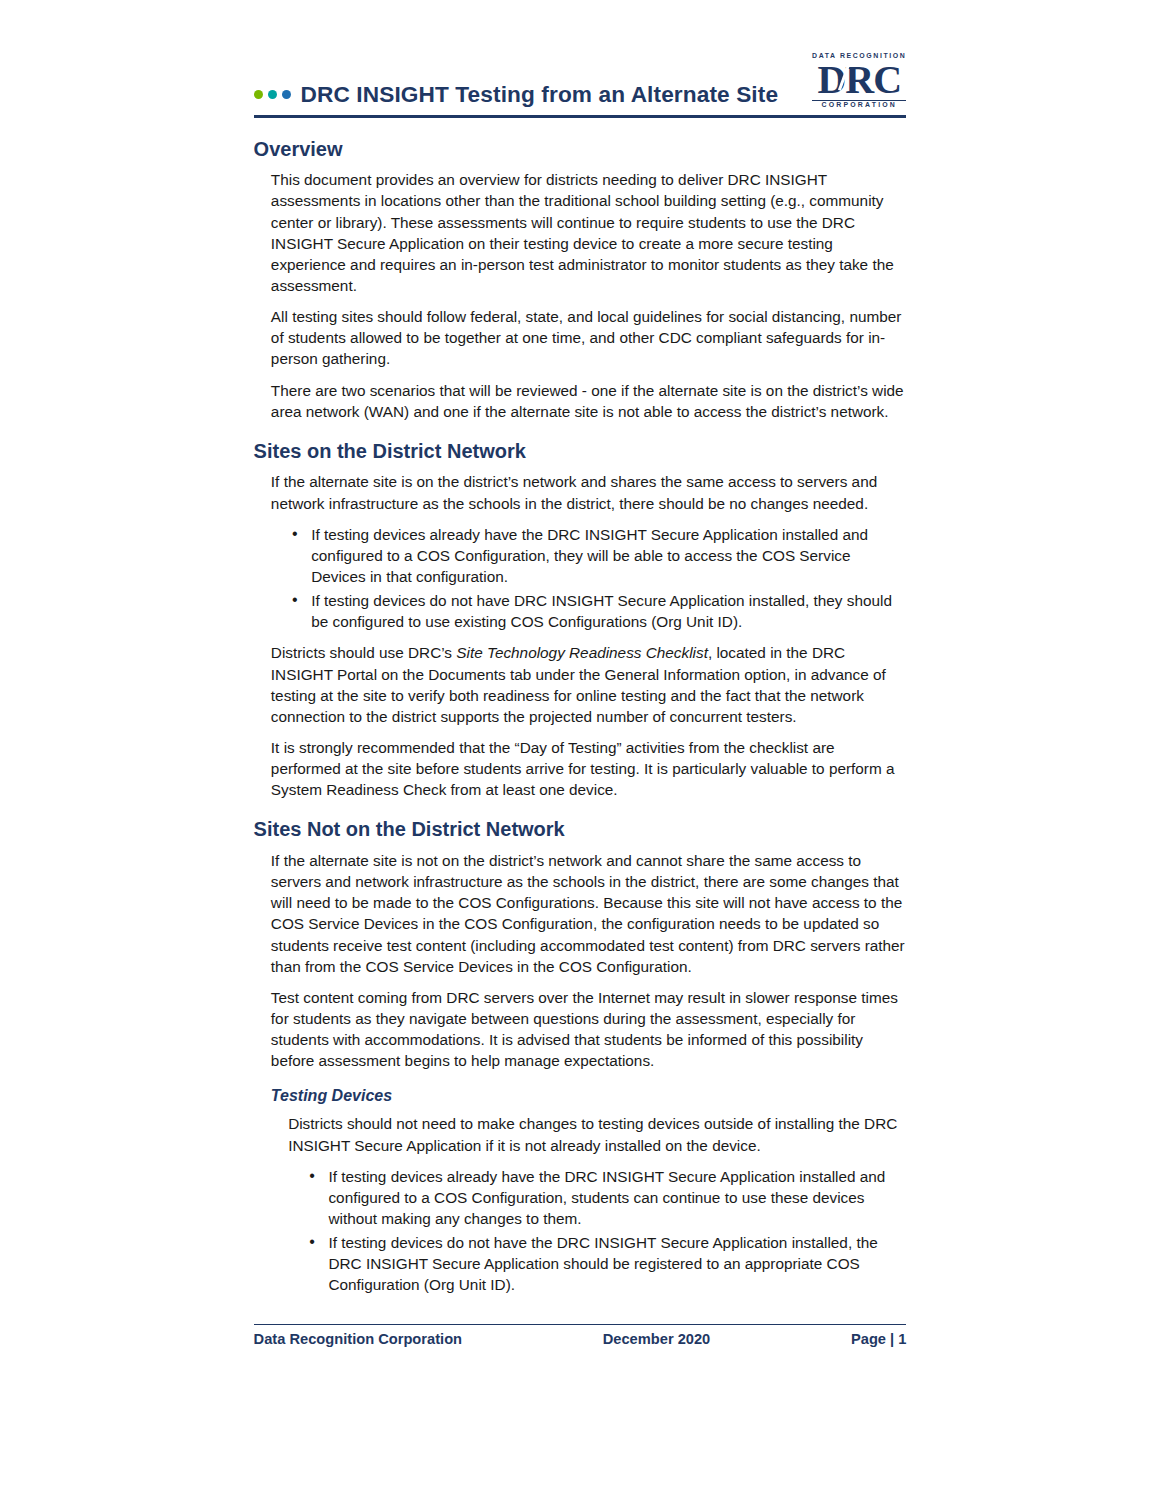DRC INSIGHT Testing from an Alternate Site
DATA RECOGNITION
DRC
CORPORATION
Overview
This document provides an overview for districts needing to deliver DRC INSIGHT assessments in locations other than the traditional school building setting (e.g., community center or library). These assessments will continue to require students to use the DRC INSIGHT Secure Application on their testing device to create a more secure testing experience and requires an in-person test administrator to monitor students as they take the assessment.
All testing sites should follow federal, state, and local guidelines for social distancing, number of students allowed to be together at one time, and other CDC compliant safeguards for in-person gathering.
There are two scenarios that will be reviewed - one if the alternate site is on the district’s wide area network (WAN) and one if the alternate site is not able to access the district’s network.
Sites on the District Network
If the alternate site is on the district’s network and shares the same access to servers and network infrastructure as the schools in the district, there should be no changes needed.
If testing devices already have the DRC INSIGHT Secure Application installed and configured to a COS Configuration, they will be able to access the COS Service Devices in that configuration.
If testing devices do not have DRC INSIGHT Secure Application installed, they should be configured to use existing COS Configurations (Org Unit ID).
Districts should use DRC’s Site Technology Readiness Checklist, located in the DRC INSIGHT Portal on the Documents tab under the General Information option, in advance of testing at the site to verify both readiness for online testing and the fact that the network connection to the district supports the projected number of concurrent testers.
It is strongly recommended that the “Day of Testing” activities from the checklist are performed at the site before students arrive for testing. It is particularly valuable to perform a System Readiness Check from at least one device.
Sites Not on the District Network
If the alternate site is not on the district’s network and cannot share the same access to servers and network infrastructure as the schools in the district, there are some changes that will need to be made to the COS Configurations. Because this site will not have access to the COS Service Devices in the COS Configuration, the configuration needs to be updated so students receive test content (including accommodated test content) from DRC servers rather than from the COS Service Devices in the COS Configuration.
Test content coming from DRC servers over the Internet may result in slower response times for students as they navigate between questions during the assessment, especially for students with accommodations. It is advised that students be informed of this possibility before assessment begins to help manage expectations.
Testing Devices
Districts should not need to make changes to testing devices outside of installing the DRC INSIGHT Secure Application if it is not already installed on the device.
If testing devices already have the DRC INSIGHT Secure Application installed and configured to a COS Configuration, students can continue to use these devices without making any changes to them.
If testing devices do not have the DRC INSIGHT Secure Application installed, the DRC INSIGHT Secure Application should be registered to an appropriate COS Configuration (Org Unit ID).
Data Recognition Corporation
December 2020
Page | 1